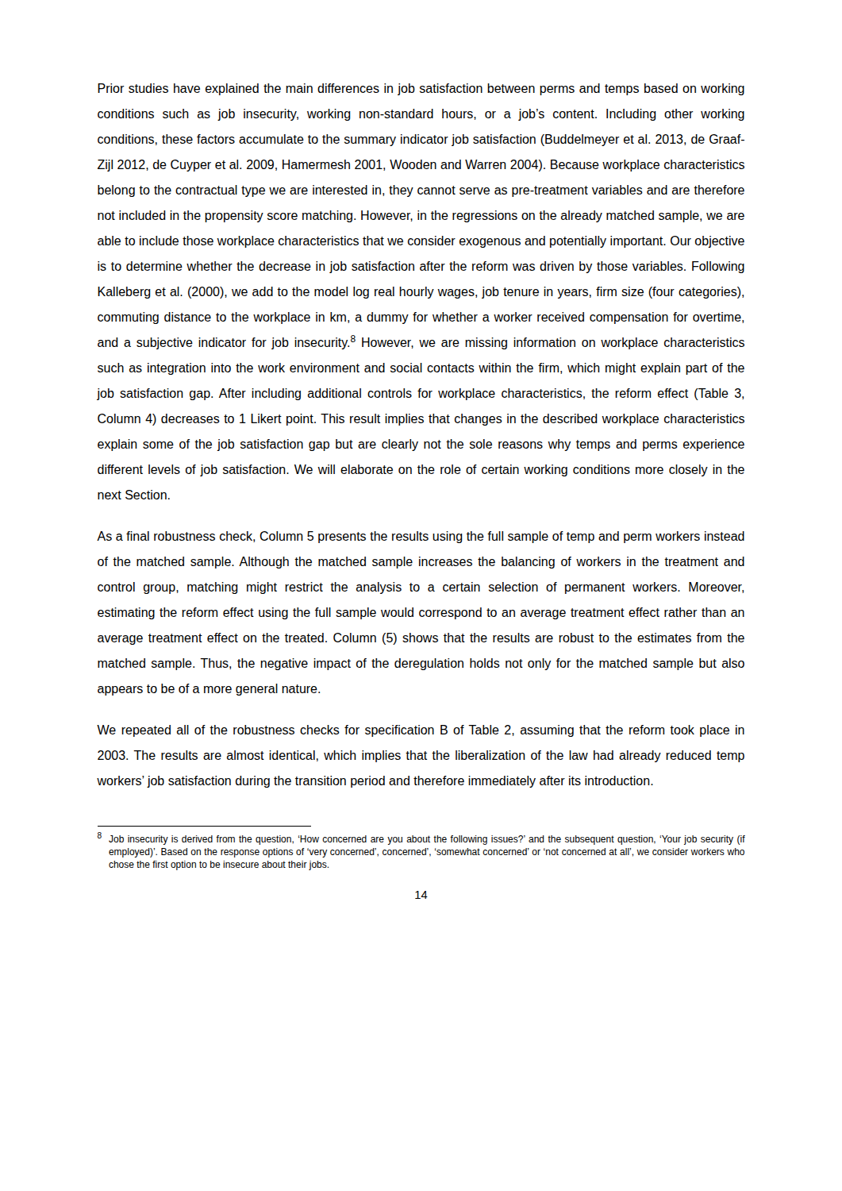Prior studies have explained the main differences in job satisfaction between perms and temps based on working conditions such as job insecurity, working non-standard hours, or a job’s content. Including other working conditions, these factors accumulate to the summary indicator job satisfaction (Buddelmeyer et al. 2013, de Graaf-Zijl 2012, de Cuyper et al. 2009, Hamermesh 2001, Wooden and Warren 2004). Because workplace characteristics belong to the contractual type we are interested in, they cannot serve as pre-treatment variables and are therefore not included in the propensity score matching. However, in the regressions on the already matched sample, we are able to include those workplace characteristics that we consider exogenous and potentially important. Our objective is to determine whether the decrease in job satisfaction after the reform was driven by those variables. Following Kalleberg et al. (2000), we add to the model log real hourly wages, job tenure in years, firm size (four categories), commuting distance to the workplace in km, a dummy for whether a worker received compensation for overtime, and a subjective indicator for job insecurity.8 However, we are missing information on workplace characteristics such as integration into the work environment and social contacts within the firm, which might explain part of the job satisfaction gap. After including additional controls for workplace characteristics, the reform effect (Table 3, Column 4) decreases to 1 Likert point. This result implies that changes in the described workplace characteristics explain some of the job satisfaction gap but are clearly not the sole reasons why temps and perms experience different levels of job satisfaction. We will elaborate on the role of certain working conditions more closely in the next Section.
As a final robustness check, Column 5 presents the results using the full sample of temp and perm workers instead of the matched sample. Although the matched sample increases the balancing of workers in the treatment and control group, matching might restrict the analysis to a certain selection of permanent workers. Moreover, estimating the reform effect using the full sample would correspond to an average treatment effect rather than an average treatment effect on the treated. Column (5) shows that the results are robust to the estimates from the matched sample. Thus, the negative impact of the deregulation holds not only for the matched sample but also appears to be of a more general nature.
We repeated all of the robustness checks for specification B of Table 2, assuming that the reform took place in 2003. The results are almost identical, which implies that the liberalization of the law had already reduced temp workers’ job satisfaction during the transition period and therefore immediately after its introduction.
8 Job insecurity is derived from the question, ‘How concerned are you about the following issues?’ and the subsequent question, ‘Your job security (if employed)’. Based on the response options of ‘very concerned’, concerned’, ‘somewhat concerned’ or ‘not concerned at all’, we consider workers who chose the first option to be insecure about their jobs.
14